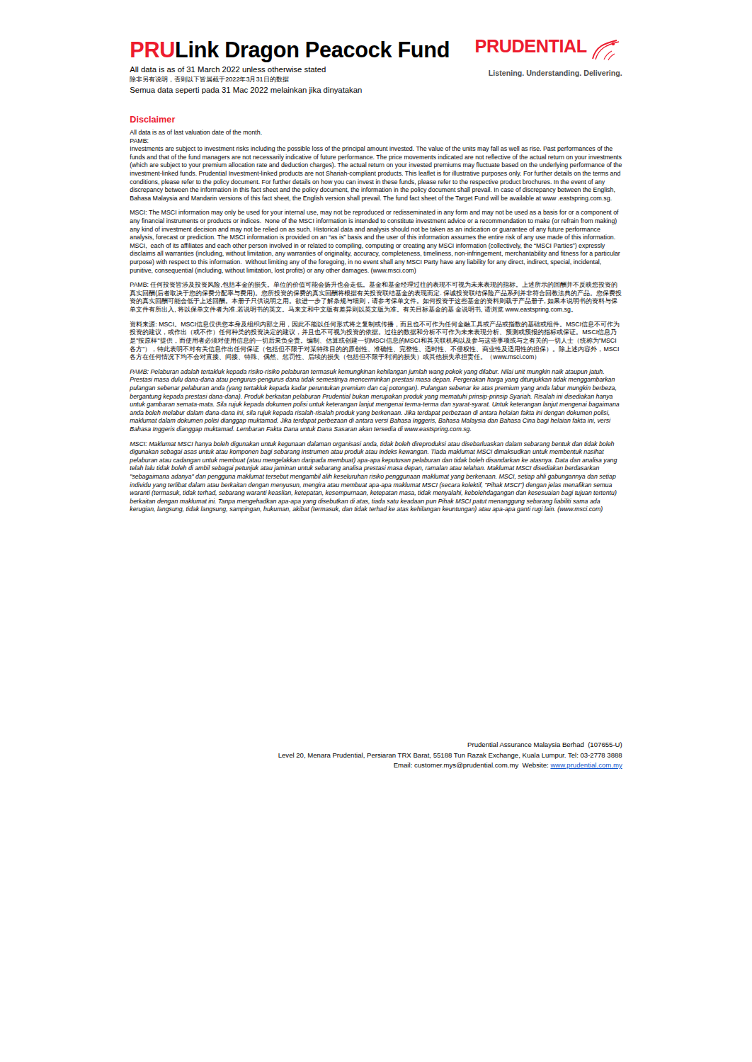PRULink Dragon Peacock Fund
All data is as of 31 March 2022 unless otherwise stated
除非另有说明，否则以下皆属截于2022年3月31日的数据
Semua data seperti pada 31 Mac 2022 melainkan jika dinyatakan
PRUDENTIAL
Listening. Understanding. Delivering.
Disclaimer
All data is as of last valuation date of the month.
PAMB:
Investments are subject to investment risks including the possible loss of the principal amount invested. The value of the units may fall as well as rise. Past performances of the funds and that of the fund managers are not necessarily indicative of future performance. The price movements indicated are not reflective of the actual return on your investments (which are subject to your premium allocation rate and deduction charges). The actual return on your invested premiums may fluctuate based on the underlying performance of the investment-linked funds. Prudential Investment-linked products are not Shariah-compliant products. This leaflet is for illustrative purposes only. For further details on the terms and conditions, please refer to the policy document. For further details on how you can invest in these funds, please refer to the respective product brochures. In the event of any discrepancy between the information in this fact sheet and the policy document, the information in the policy document shall prevail. In case of discrepancy between the English, Bahasa Malaysia and Mandarin versions of this fact sheet, the English version shall prevail. The fund fact sheet of the Target Fund will be available at www .eastspring.com.sg.
MSCI: The MSCI information may only be used for your internal use, may not be reproduced or redisseminated in any form and may not be used as a basis for or a component of any financial instruments or products or indices. None of the MSCI information is intended to constitute investment advice or a recommendation to make (or refrain from making) any kind of investment decision and may not be relied on as such. Historical data and analysis should not be taken as an indication or guarantee of any future performance analysis, forecast or prediction. The MSCI information is provided on an “as is” basis and the user of this information assumes the entire risk of any use made of this information. MSCI, each of its affiliates and each other person involved in or related to compiling, computing or creating any MSCI information (collectively, the “MSCI Parties”) expressly disclaims all warranties (including, without limitation, any warranties of originality, accuracy, completeness, timeliness, non-infringement, merchantability and fitness for a particular purpose) with respect to this information. Without limiting any of the foregoing, in no event shall any MSCI Party have any liability for any direct, indirect, special, incidental, punitive, consequential (including, without limitation, lost profits) or any other damages. (www.msci.com)
PAMB: 任何投资皆涉及投资风险,包括本金的损失。单位的价值可能会扬升也会走低。基金和基金经理过往的表现不可视为未来表现的指标。上述所示的回酬并不反映您投资的真实回酬(后者取决于您的保费分配率与费用)。您所投资的保费的真实回酬将根据有关投资联结基金的表现而定. 保诚投资联结保险产品系列并非符合回教法典的产品。您保费投资的真实回酬可能会低于上述回酬。本册子只供说明之用。欲进一步了解条规与细则，请参考保单文件。如何投资于这些基金的资料则载于产品册子, 如果本说明书的资料与保单文件有所出入, 将以保单文件者为准.若说明书的英文。马来文和中文版有差异则以英文版为准。有关目标基金的基 金说明书, 请浏览 www.eastspring.com.sg。
资料来源: MSCI。MSCI信息仅供您本身及组织内部之用，因此不能以任何形式将之复制或传播，而且也不可作为任何金融工具或产品或指数的基础或组件。MSCI信息不可作为投资的建议，或作出（或不作）任何种类的投资决定的建议，并且也不可视为投资的依据。过往的数据和分析不可作为未来表现分析、预测或预报的指标或保证。MSCI信息乃是"按原样"提供，而使用者必须对使用信息的一切后果负全责。编制、估算或创建一切MSCI信息的MSCI和其关联机构以及参与这些事项或与之有关的一切人士（统称为"MSCI各方"），特此表明不对有关信息作出任何保证（包括但不限于对某特殊目的的原创性、准确性、完整性、适时性、不侵权性、商业性及适用性的担保）。除上述内容外，MSCI各方在任何情况下均不会对直接、间接、特殊、偶然、惩罚性、后续的损失（包括但不限于利润的损失）或其他损失承担责任。（www.msci.com）
PAMB: Pelaburan adalah tertakluk kepada risiko-risiko pelaburan termasuk kemungkinan kehilangan jumlah wang pokok yang dilabur. Nilai unit mungkin naik ataupun jatuh. Prestasi masa dulu dana-dana atau pengurus-pengurus dana tidak semestinya mencerminkan prestasi masa depan. Pergerakan harga yang ditunjukkan tidak menggambarkan pulangan sebenar pelaburan anda (yang tertakluk kepada kadar peruntukan premium dan caj potongan). Pulangan sebenar ke atas premium yang anda labur mungkin berbeza, bergantung kepada prestasi dana-dana). Produk berkaitan pelaburan Prudential bukan merupakan produk yang mematuhi prinsip-prinsip Syariah. Risalah ini disediakan hanya untuk gambaran semata-mata. Sila rujuk kepada dokumen polisi untuk keterangan lanjut mengenai terma-terma dan syarat-syarat. Untuk keterangan lanjut mengenai bagaimana anda boleh melabur dalam dana-dana ini, sila rujuk kepada risalah-risalah produk yang berkenaan. Jika terdapat perbezaan di antara helaian fakta ini dengan dokumen polisi, maklumat dalam dokumen polisi dianggap muktamad. Jika terdapat perbezaan di antara versi Bahasa Inggeris, Bahasa Malaysia dan Bahasa Cina bagi helaian fakta ini, versi Bahasa Inggeris dianggap muktamad. Lembaran Fakta Dana untuk Dana Sasaran akan tersedia di www.eastspring.com.sg.
MSCI: Maklumat MSCI hanya boleh digunakan untuk kegunaan dalaman organisasi anda, tidak boleh direproduksi atau disebarluaskan dalam sebarang bentuk dan tidak boleh digunakan sebagai asas untuk atau komponen bagi sebarang instrumen atau produk atau indeks kewangan. Tiada maklumat MSCI dimaksudkan untuk membentuk nasihat pelaburan atau cadangan untuk membuat (atau mengelakkan daripada membuat) apa-apa keputusan pelaburan dan tidak boleh disandarkan ke atasnya. Data dan analisa yang telah lalu tidak boleh di ambil sebagai petunjuk atau jaminan untuk sebarang analisa prestasi masa depan, ramalan atau telahan. Maklumat MSCI disediakan berdasarkan "sebagaimana adanya" dan pengguna maklumat tersebut mengambil alih keseluruhan risiko penggunaan maklumat yang berkenaan. MSCI, setiap ahli gabungannya dan setiap individu yang terlibat dalam atau berkaitan dengan menyusun, mengira atau membuat apa-apa maklumat MSCI (secara kolektif, "Pihak MSCI") dengan jelas menafikan semua waranti (termasuk, tidak terhad, sebarang waranti keaslian, ketepatan, kesempurnaan, ketepatan masa, tidak menyalahi, kebolehdagangan dan kesesuaian bagi tujuan tertentu) berkaitan dengan maklumat ini. Tanpa mengehadkan apa-apa yang disebutkan di atas, tiada satu keadaan pun Pihak MSCI patut menanggung sebarang liabiliti sama ada kerugian, langsung, tidak langsung, sampingan, hukuman, akibat (termasuk, dan tidak terhad ke atas kehilangan keuntungan) atau apa-apa ganti rugi lain. (www.msci.com)
Prudential Assurance Malaysia Berhad (107655-U)
Level 20, Menara Prudential, Persiaran TRX Barat, 55188 Tun Razak Exchange, Kuala Lumpur. Tel: 03-2778 3888
Email: customer.mys@prudential.com.my Website: www.prudential.com.my